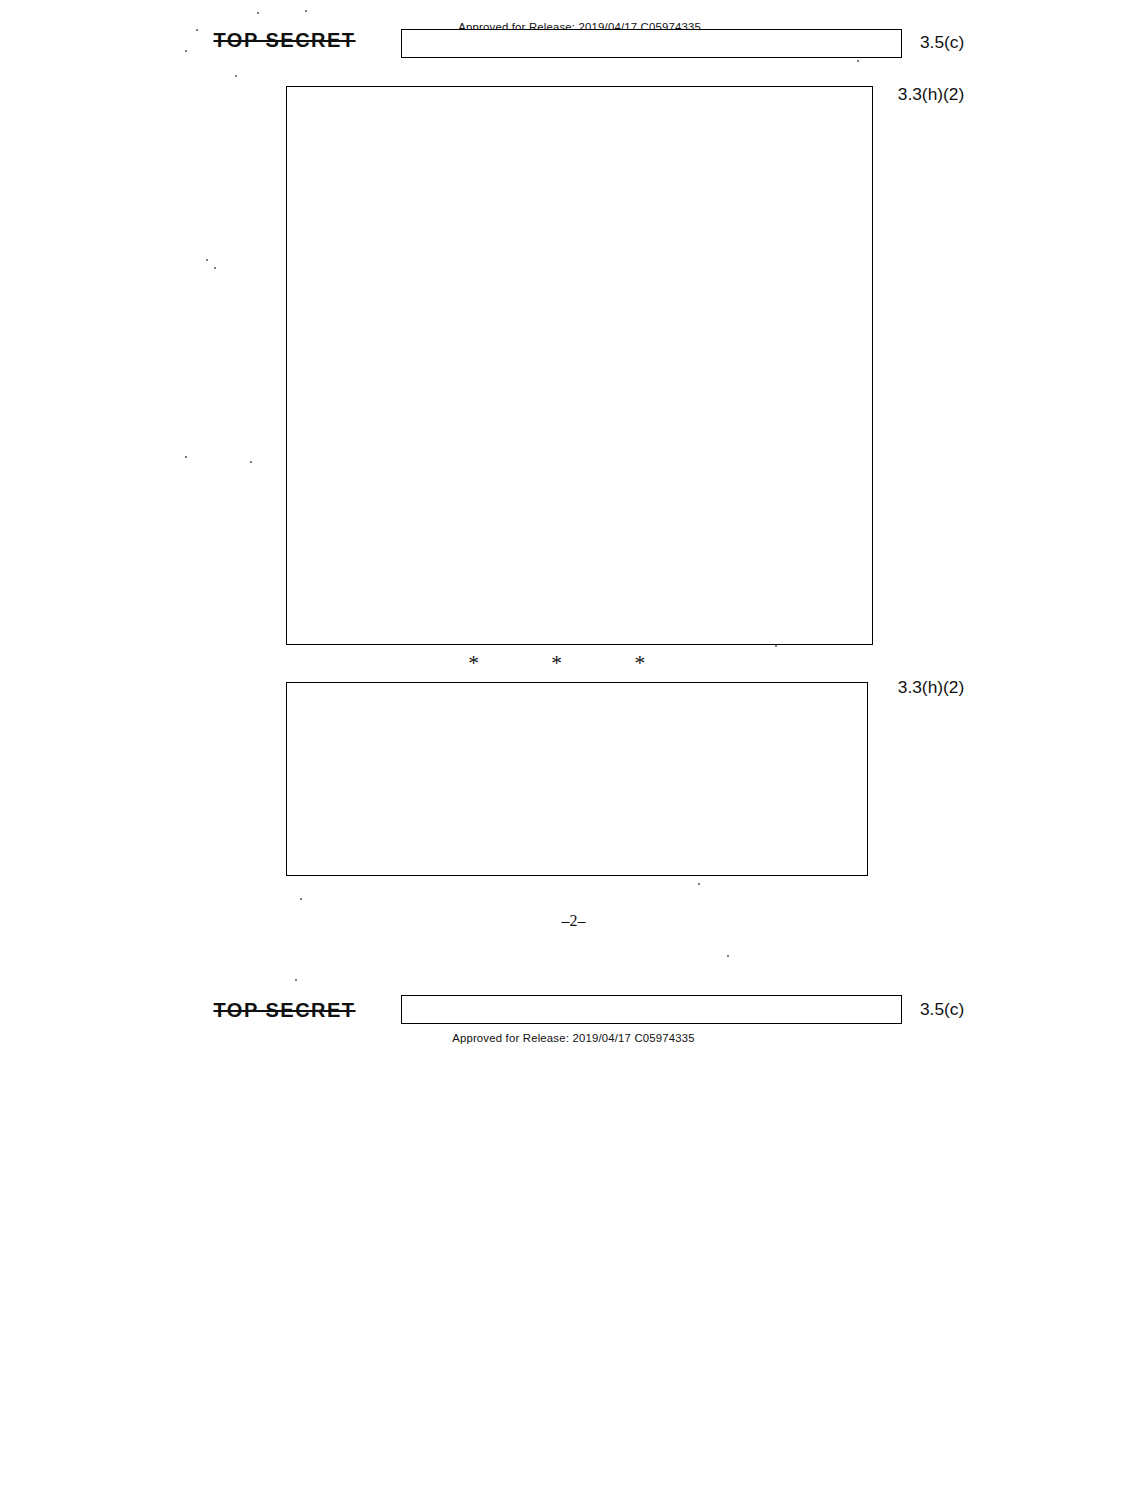Approved for Release: 2019/04/17 C05974335
TOP SECRET
3.5(c)
3.3(h)(2)
3.3(h)(2)
3.5(c)
* * *
–2–
TOP SECRET
Approved for Release: 2019/04/17 C05974335